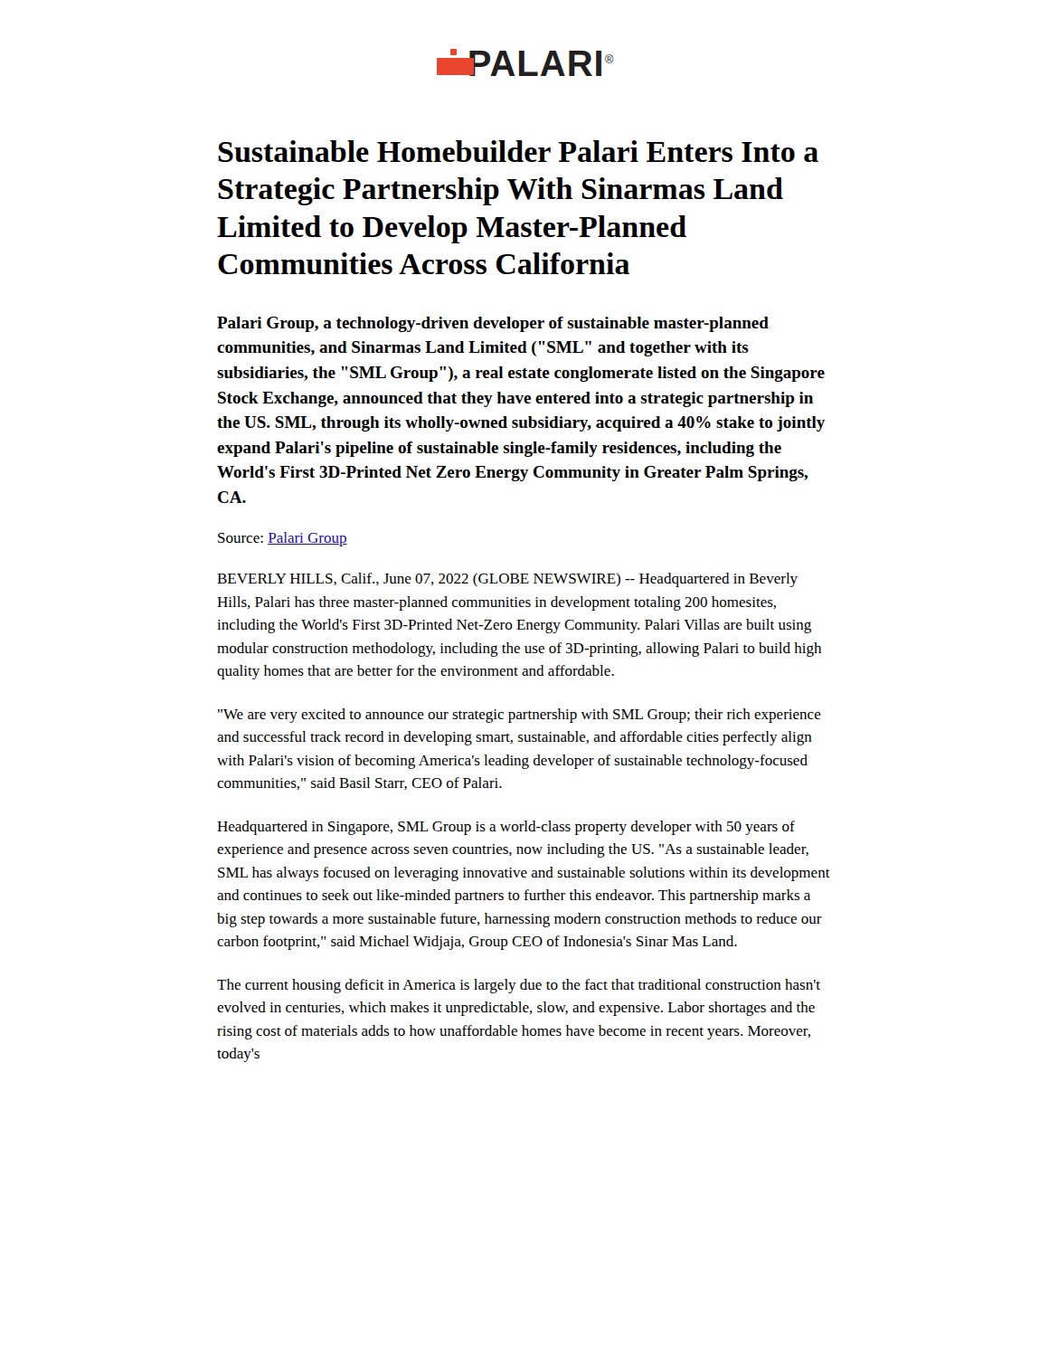PALARI®
Sustainable Homebuilder Palari Enters Into a Strategic Partnership With Sinarmas Land Limited to Develop Master-Planned Communities Across California
Palari Group, a technology-driven developer of sustainable master-planned communities, and Sinarmas Land Limited ("SML" and together with its subsidiaries, the "SML Group"), a real estate conglomerate listed on the Singapore Stock Exchange, announced that they have entered into a strategic partnership in the US. SML, through its wholly-owned subsidiary, acquired a 40% stake to jointly expand Palari's pipeline of sustainable single-family residences, including the World's First 3D-Printed Net Zero Energy Community in Greater Palm Springs, CA.
Source: Palari Group
BEVERLY HILLS, Calif., June 07, 2022 (GLOBE NEWSWIRE) -- Headquartered in Beverly Hills, Palari has three master-planned communities in development totaling 200 homesites, including the World's First 3D-Printed Net-Zero Energy Community. Palari Villas are built using modular construction methodology, including the use of 3D-printing, allowing Palari to build high quality homes that are better for the environment and affordable.
"We are very excited to announce our strategic partnership with SML Group; their rich experience and successful track record in developing smart, sustainable, and affordable cities perfectly align with Palari's vision of becoming America's leading developer of sustainable technology-focused communities," said Basil Starr, CEO of Palari.
Headquartered in Singapore, SML Group is a world-class property developer with 50 years of experience and presence across seven countries, now including the US. "As a sustainable leader, SML has always focused on leveraging innovative and sustainable solutions within its development and continues to seek out like-minded partners to further this endeavor. This partnership marks a big step towards a more sustainable future, harnessing modern construction methods to reduce our carbon footprint," said Michael Widjaja, Group CEO of Indonesia's Sinar Mas Land.
The current housing deficit in America is largely due to the fact that traditional construction hasn't evolved in centuries, which makes it unpredictable, slow, and expensive. Labor shortages and the rising cost of materials adds to how unaffordable homes have become in recent years. Moreover, today's